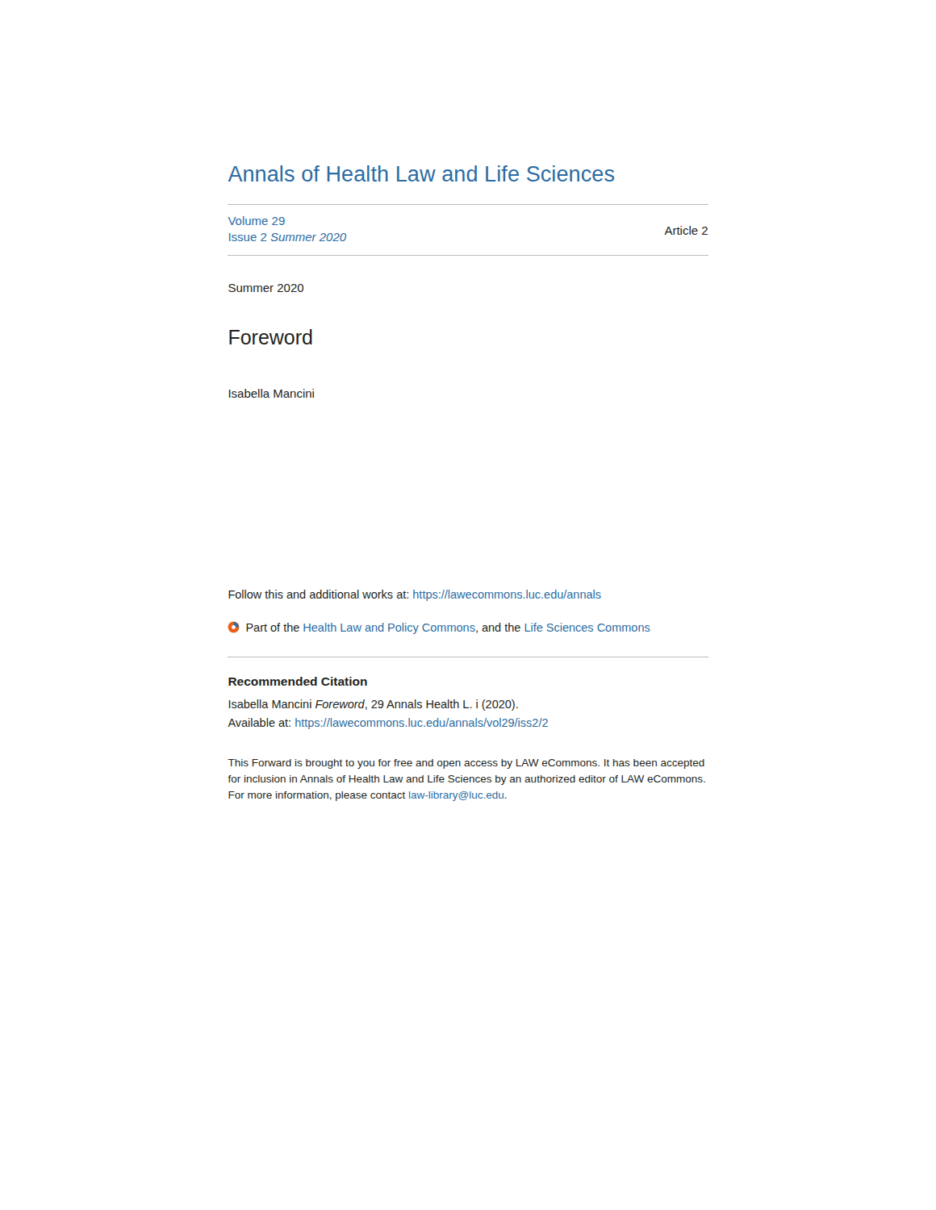Annals of Health Law and Life Sciences
Volume 29
Issue 2 Summer 2020
Article 2
Summer 2020
Foreword
Isabella Mancini
Follow this and additional works at: https://lawecommons.luc.edu/annals
Part of the Health Law and Policy Commons, and the Life Sciences Commons
Recommended Citation
Isabella Mancini Foreword, 29 Annals Health L. i (2020).
Available at: https://lawecommons.luc.edu/annals/vol29/iss2/2
This Forward is brought to you for free and open access by LAW eCommons. It has been accepted for inclusion in Annals of Health Law and Life Sciences by an authorized editor of LAW eCommons. For more information, please contact law-library@luc.edu.